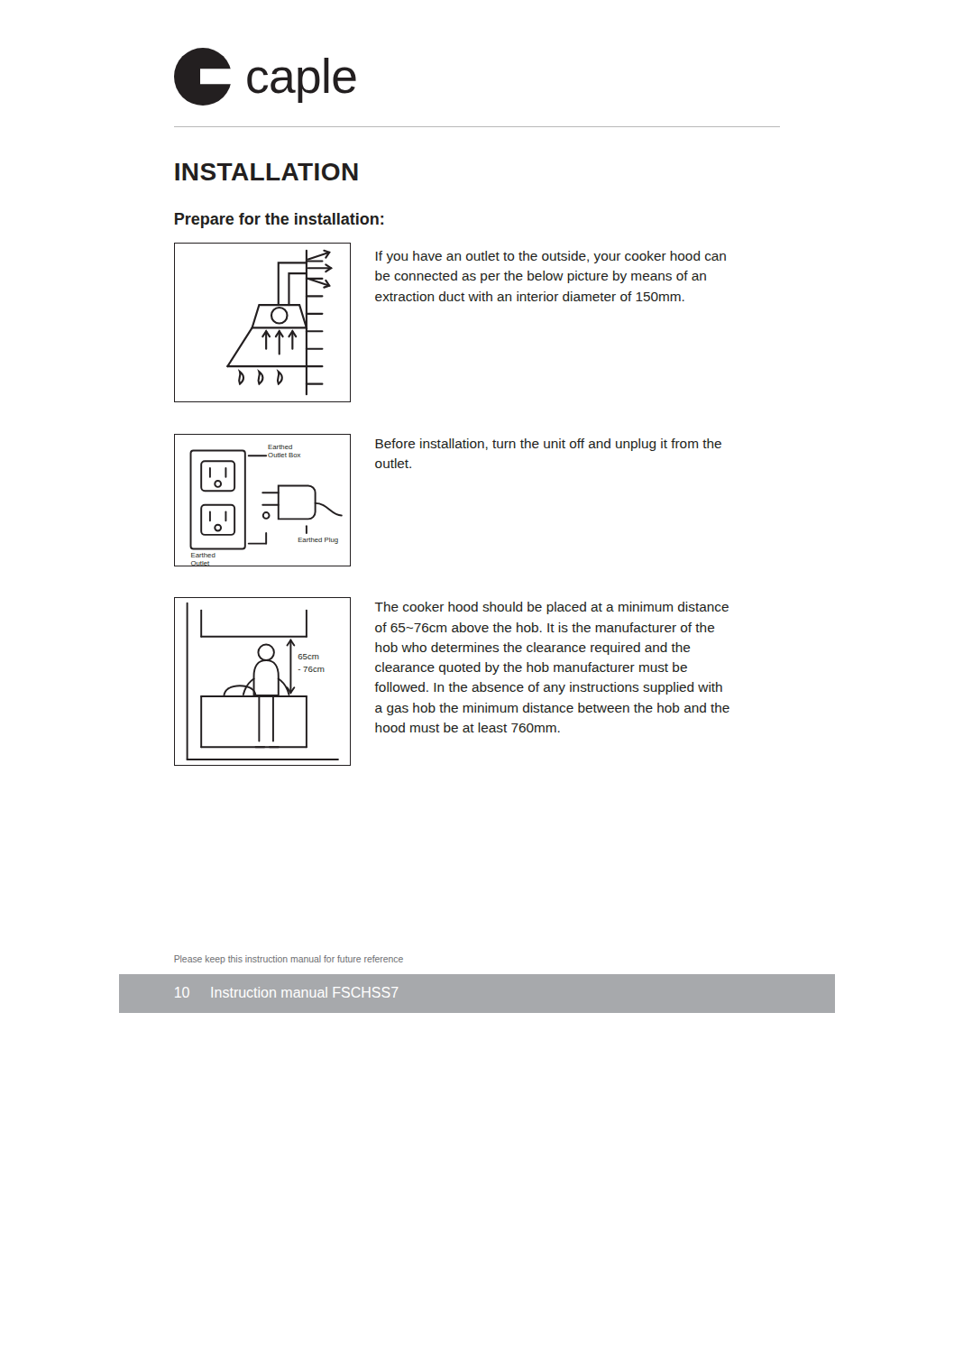caple
INSTALLATION
Prepare for the installation:
If you have an outlet to the outside, your cooker hood can be connected as per the below picture by means of an extraction duct with an interior diameter of 150mm.
Earthed Outlet Box Earthed Plug Earthed Outlet
Before installation, turn the unit off and unplug it from the outlet.
65cm - 76cm
The cooker hood should be placed at a minimum distance of 65~76cm above the hob. It is the manufacturer of the hob who determines the clearance required and the clearance quoted by the hob manufacturer must be followed. In the absence of any instructions supplied with a gas hob the minimum distance between the hob and the hood must be at least 760mm.
Please keep this instruction manual for future reference
10 Instruction manual FSCHSS7